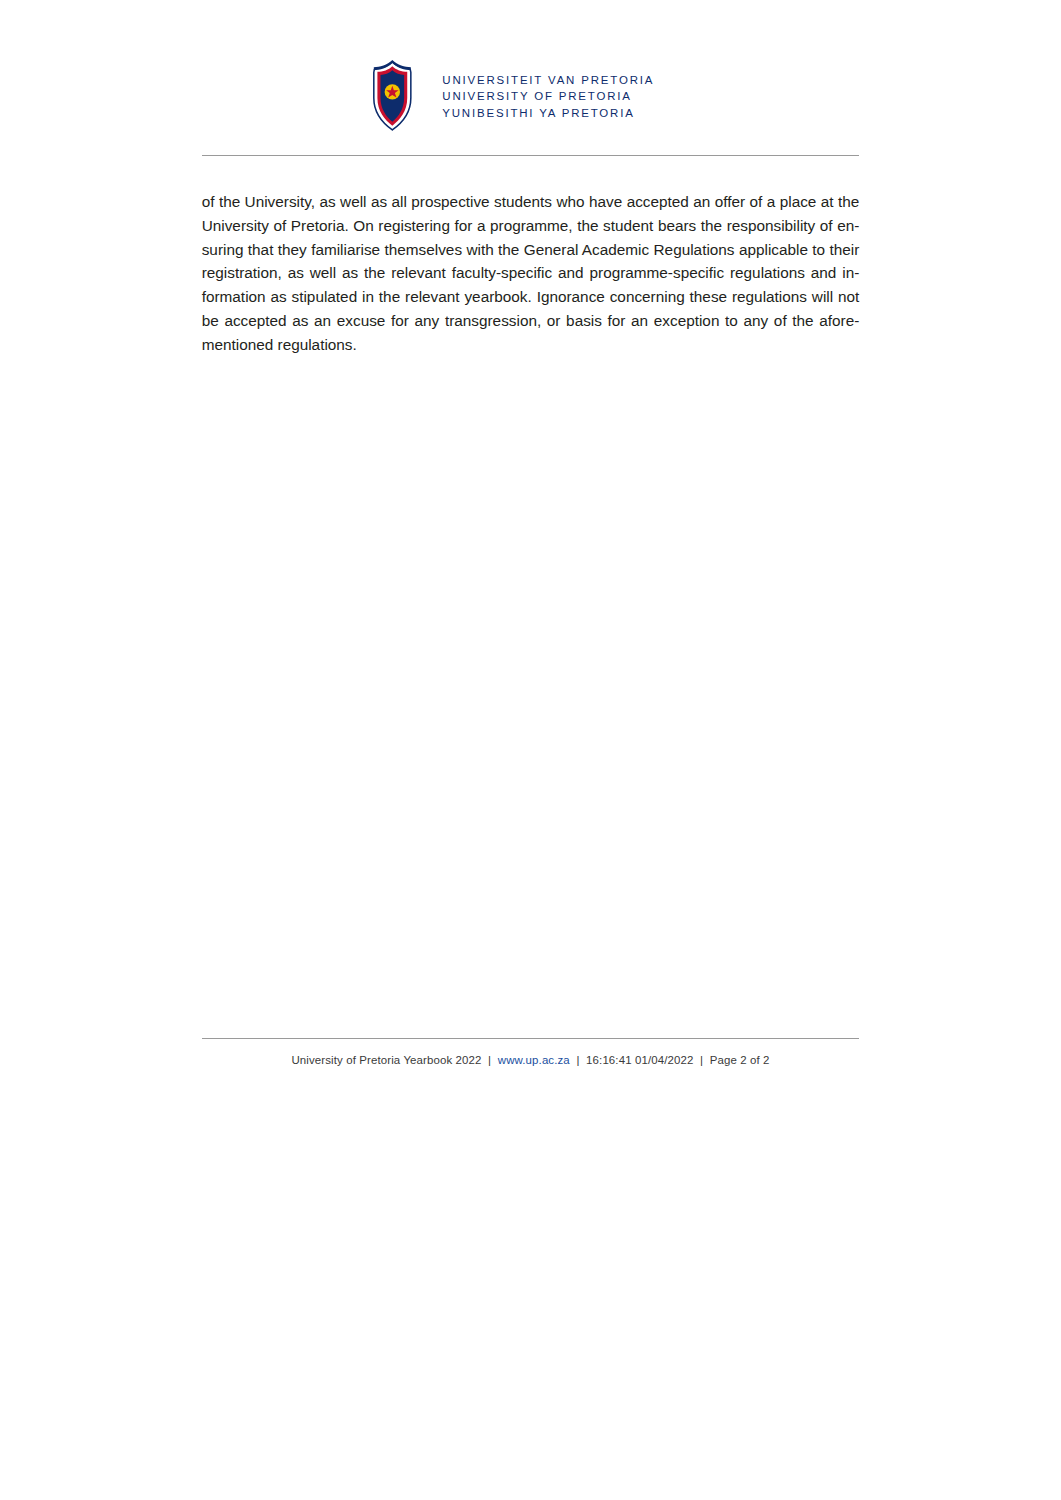Universiteit van Pretoria
University of Pretoria
Yunibesithi ya Pretoria
of the University, as well as all prospective students who have accepted an offer of a place at the University of Pretoria. On registering for a programme, the student bears the responsibility of ensuring that they familiarise themselves with the General Academic Regulations applicable to their registration, as well as the relevant faculty-specific and programme-specific regulations and information as stipulated in the relevant yearbook. Ignorance concerning these regulations will not be accepted as an excuse for any transgression, or basis for an exception to any of the aforementioned regulations.
University of Pretoria Yearbook 2022 | www.up.ac.za | 16:16:41 01/04/2022 | Page 2 of 2